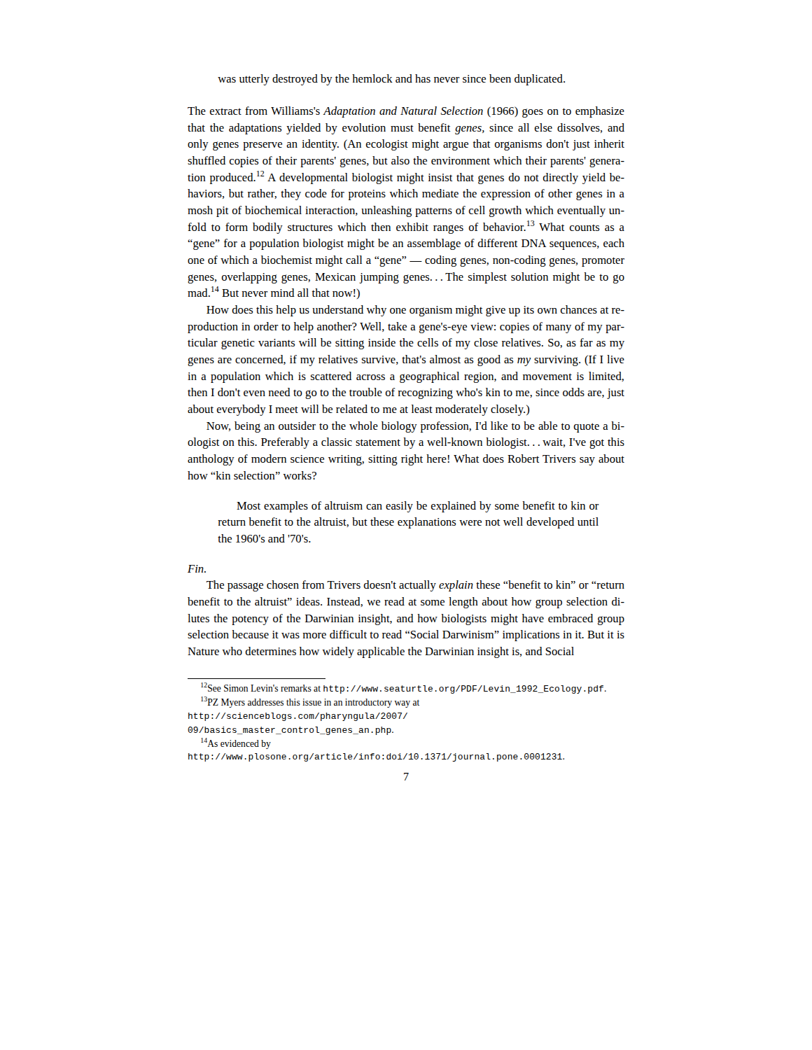was utterly destroyed by the hemlock and has never since been duplicated.
The extract from Williams's Adaptation and Natural Selection (1966) goes on to emphasize that the adaptations yielded by evolution must benefit genes, since all else dissolves, and only genes preserve an identity. (An ecologist might argue that organisms don't just inherit shuffled copies of their parents' genes, but also the environment which their parents' generation produced.12 A developmental biologist might insist that genes do not directly yield behaviors, but rather, they code for proteins which mediate the expression of other genes in a mosh pit of biochemical interaction, unleashing patterns of cell growth which eventually unfold to form bodily structures which then exhibit ranges of behavior.13 What counts as a “gene” for a population biologist might be an assemblage of different DNA sequences, each one of which a biochemist might call a “gene” — coding genes, non-coding genes, promoter genes, overlapping genes, Mexican jumping genes. . . The simplest solution might be to go mad.14 But never mind all that now!)
How does this help us understand why one organism might give up its own chances at reproduction in order to help another? Well, take a gene's-eye view: copies of many of my particular genetic variants will be sitting inside the cells of my close relatives. So, as far as my genes are concerned, if my relatives survive, that's almost as good as my surviving. (If I live in a population which is scattered across a geographical region, and movement is limited, then I don't even need to go to the trouble of recognizing who's kin to me, since odds are, just about everybody I meet will be related to me at least moderately closely.)
Now, being an outsider to the whole biology profession, I'd like to be able to quote a biologist on this. Preferably a classic statement by a well-known biologist. . . wait, I've got this anthology of modern science writing, sitting right here! What does Robert Trivers say about how “kin selection” works?
Most examples of altruism can easily be explained by some benefit to kin or return benefit to the altruist, but these explanations were not well developed until the 1960's and '70's.
Fin.
The passage chosen from Trivers doesn't actually explain these “benefit to kin” or “return benefit to the altruist” ideas. Instead, we read at some length about how group selection dilutes the potency of the Darwinian insight, and how biologists might have embraced group selection because it was more difficult to read “Social Darwinism” implications in it. But it is Nature who determines how widely applicable the Darwinian insight is, and Social
12See Simon Levin's remarks at http://www.seaturtle.org/PDF/Levin_1992_Ecology.pdf.
13PZ Myers addresses this issue in an introductory way at http://scienceblogs.com/pharyngula/2007/
09/basics_master_control_genes_an.php.
14As evidenced by http://www.plosone.org/article/info:doi/10.1371/journal.pone.0001231.
7